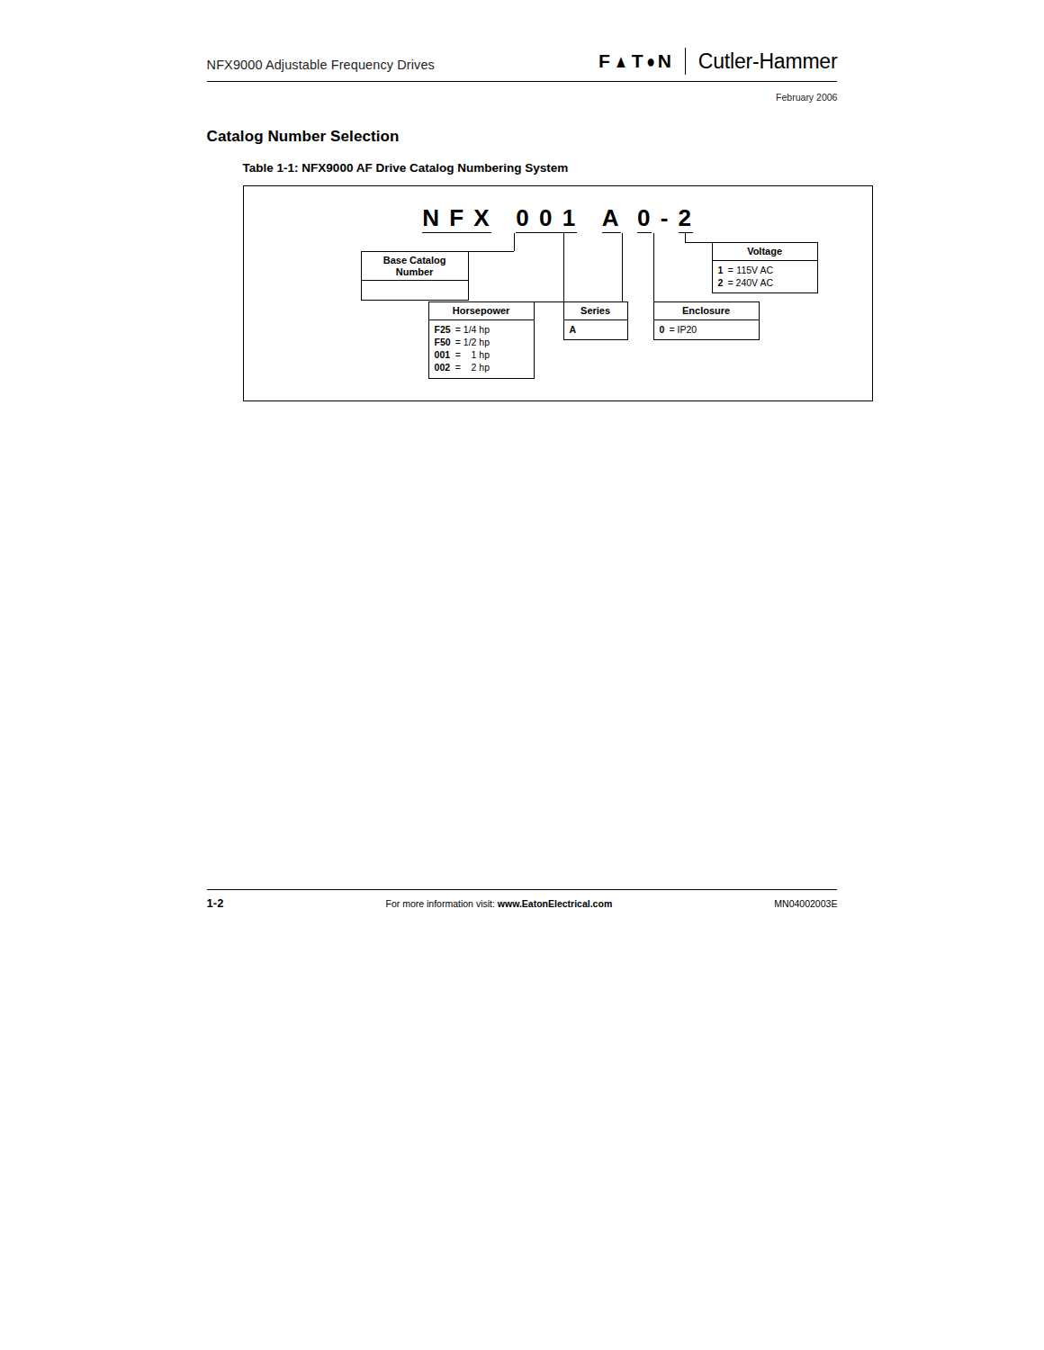NFX9000 Adjustable Frequency Drives
F▲T●N
Cutler-Hammer
February 2006
Catalog Number Selection
Table 1-1: NFX9000 AF Drive Catalog Numbering System
N F X 0 0 1 A 0 - 2
Base Catalog
Number
Horsepower
| F25 | = | 1/4 hp |
| F50 | = | 1/2 hp |
| 001 | = | 1 hp |
| 002 | = | 2 hp |
Series
A
Enclosure
| 0 | = | IP20 |
Voltage
| 1 | = | 115V AC |
| 2 | = | 240V AC |
1-2
For more information visit: www.EatonElectrical.com
MN04002003E